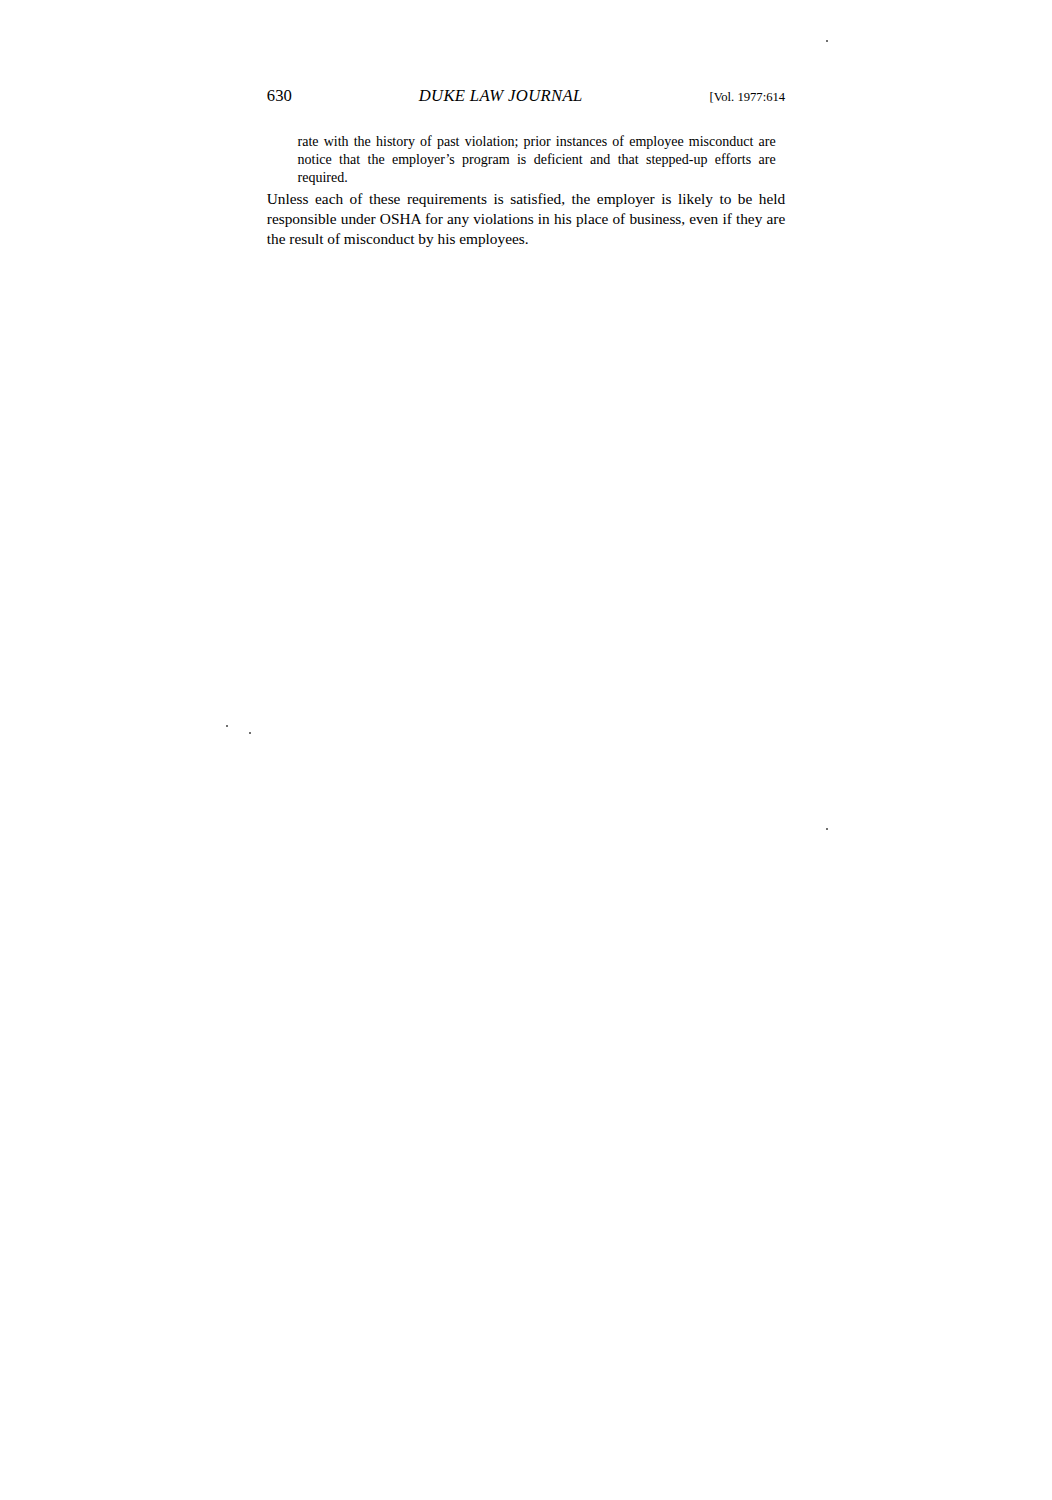630 DUKE LAW JOURNAL [Vol. 1977:614
rate with the history of past violation; prior instances of employee misconduct are notice that the employer’s program is deficient and that stepped-up efforts are required.
Unless each of these requirements is satisfied, the employer is likely to be held responsible under OSHA for any violations in his place of business, even if they are the result of misconduct by his employees.